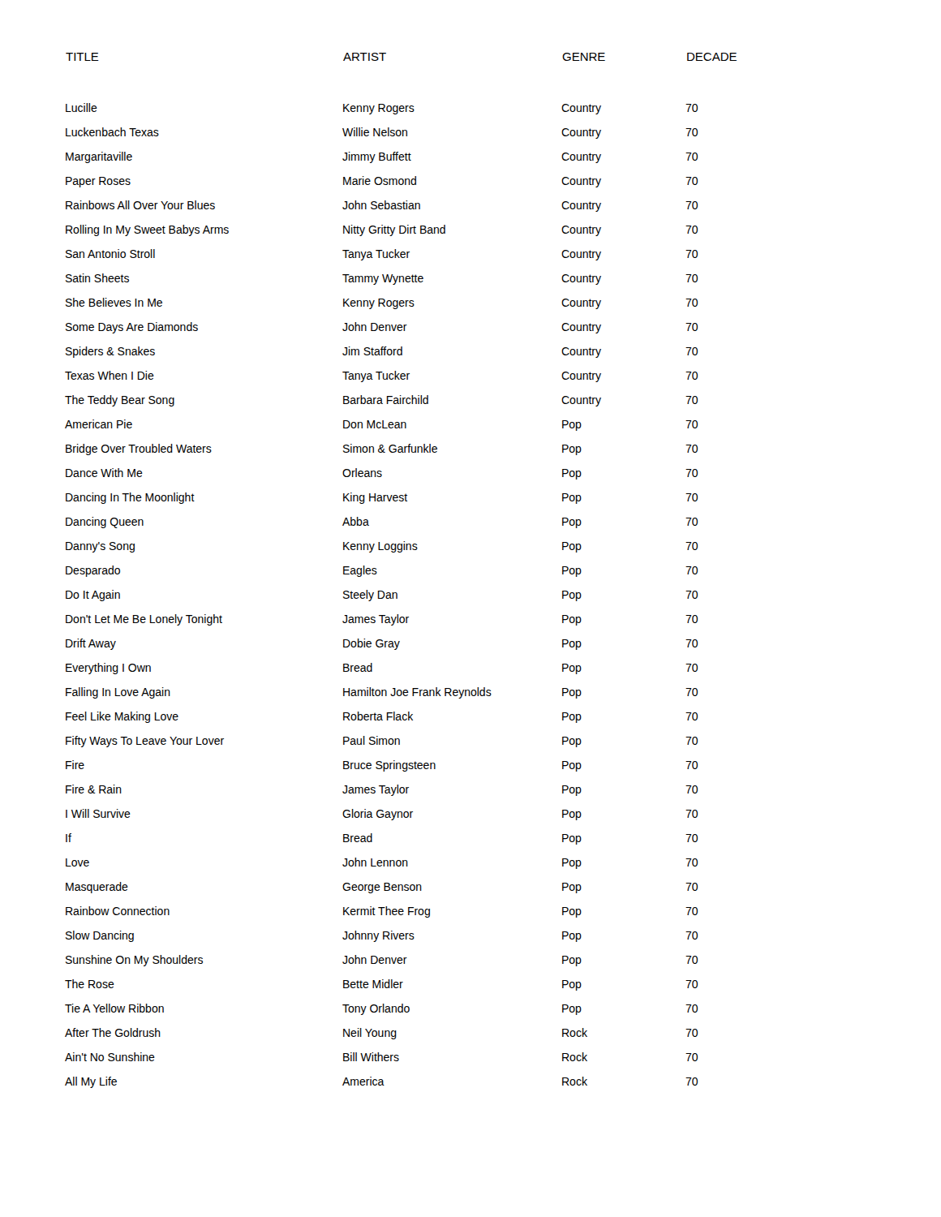| TITLE | ARTIST | GENRE | DECADE |
| --- | --- | --- | --- |
| Lucille | Kenny Rogers | Country | 70 |
| Luckenbach Texas | Willie Nelson | Country | 70 |
| Margaritaville | Jimmy Buffett | Country | 70 |
| Paper Roses | Marie Osmond | Country | 70 |
| Rainbows All Over Your Blues | John Sebastian | Country | 70 |
| Rolling In My Sweet Babys Arms | Nitty Gritty Dirt Band | Country | 70 |
| San Antonio Stroll | Tanya Tucker | Country | 70 |
| Satin Sheets | Tammy Wynette | Country | 70 |
| She Believes In Me | Kenny Rogers | Country | 70 |
| Some Days Are Diamonds | John Denver | Country | 70 |
| Spiders & Snakes | Jim Stafford | Country | 70 |
| Texas When I Die | Tanya Tucker | Country | 70 |
| The Teddy Bear Song | Barbara Fairchild | Country | 70 |
| American Pie | Don McLean | Pop | 70 |
| Bridge Over Troubled Waters | Simon & Garfunkle | Pop | 70 |
| Dance With Me | Orleans | Pop | 70 |
| Dancing In The Moonlight | King Harvest | Pop | 70 |
| Dancing Queen | Abba | Pop | 70 |
| Danny's Song | Kenny Loggins | Pop | 70 |
| Desparado | Eagles | Pop | 70 |
| Do It Again | Steely Dan | Pop | 70 |
| Don't Let Me Be Lonely Tonight | James Taylor | Pop | 70 |
| Drift Away | Dobie Gray | Pop | 70 |
| Everything I Own | Bread | Pop | 70 |
| Falling In Love Again | Hamilton Joe Frank Reynolds | Pop | 70 |
| Feel Like Making Love | Roberta Flack | Pop | 70 |
| Fifty Ways To Leave Your Lover | Paul Simon | Pop | 70 |
| Fire | Bruce Springsteen | Pop | 70 |
| Fire & Rain | James Taylor | Pop | 70 |
| I Will Survive | Gloria Gaynor | Pop | 70 |
| If | Bread | Pop | 70 |
| Love | John Lennon | Pop | 70 |
| Masquerade | George Benson | Pop | 70 |
| Rainbow Connection | Kermit Thee Frog | Pop | 70 |
| Slow Dancing | Johnny Rivers | Pop | 70 |
| Sunshine On My Shoulders | John Denver | Pop | 70 |
| The Rose | Bette Midler | Pop | 70 |
| Tie A Yellow Ribbon | Tony Orlando | Pop | 70 |
| After The Goldrush | Neil Young | Rock | 70 |
| Ain't No Sunshine | Bill Withers | Rock | 70 |
| All My Life | America | Rock | 70 |